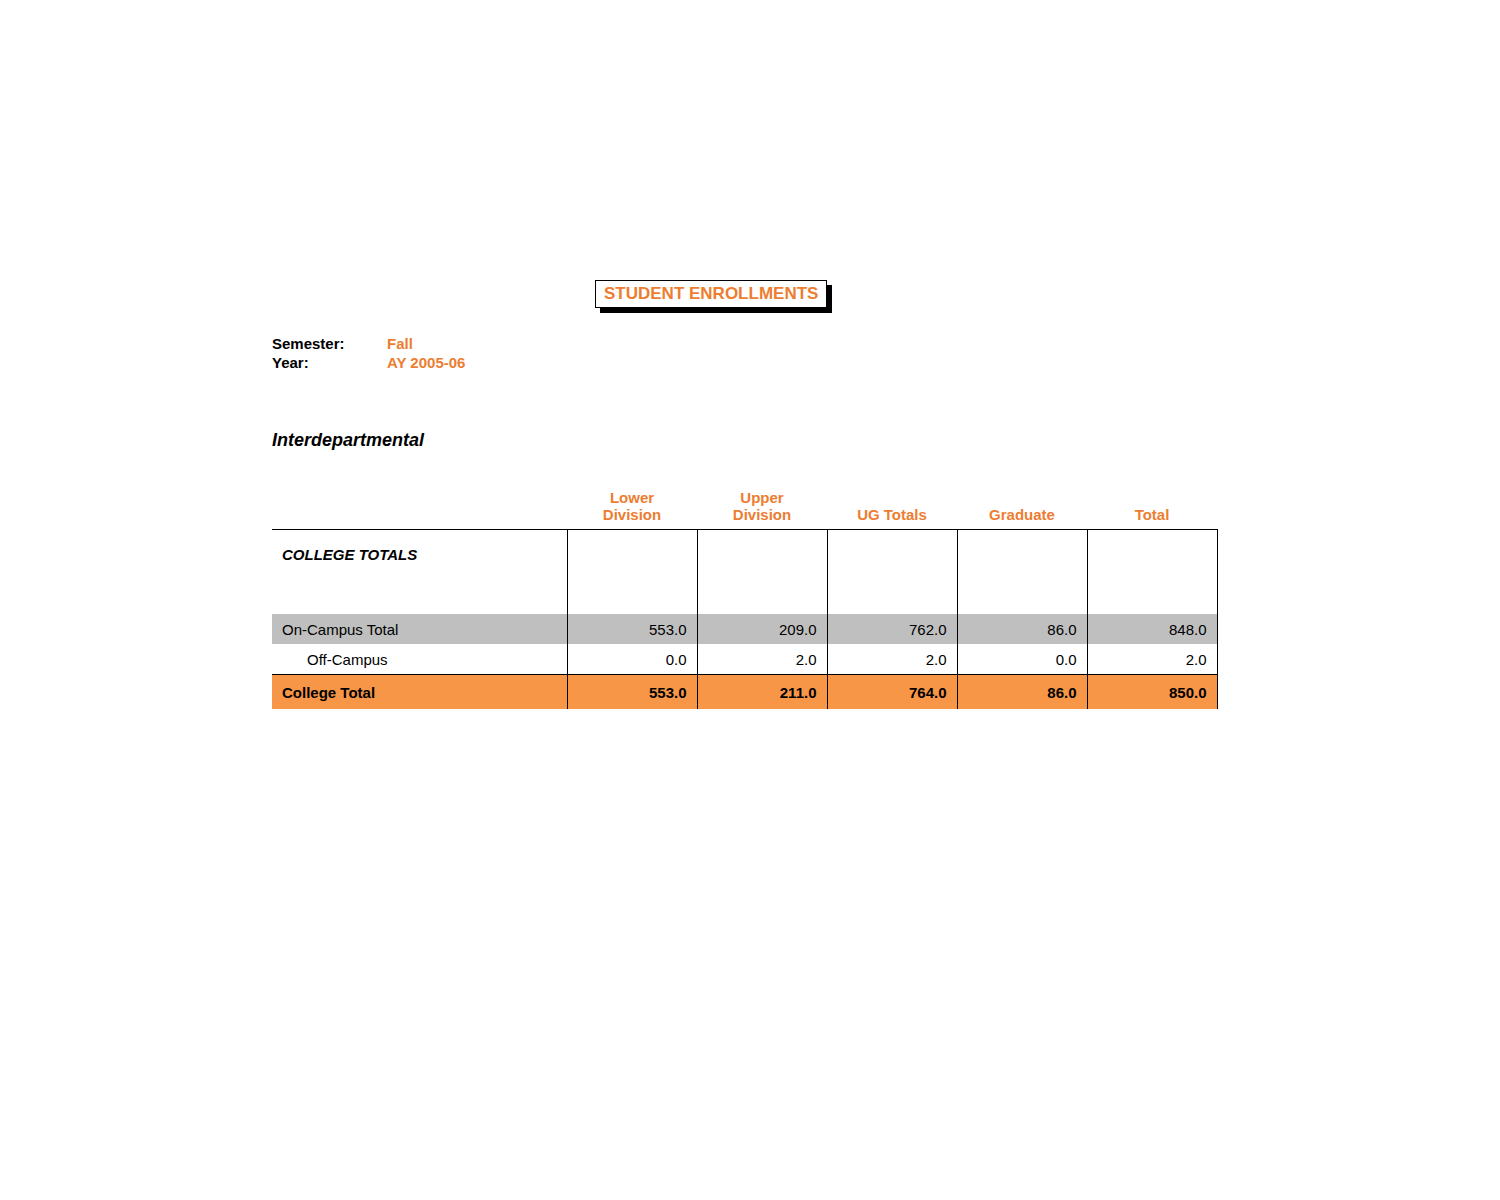STUDENT ENROLLMENTS
| Semester: | Fall |
| Year: | AY 2005-06 |
Interdepartmental
| | Lower Division | Upper Division | UG Totals | Graduate | Total |
| --- | --- | --- | --- | --- | --- |
| COLLEGE TOTALS | | | | | |
| On-Campus Total | 553.0 | 209.0 | 762.0 | 86.0 | 848.0 |
| Off-Campus | 0.0 | 2.0 | 2.0 | 0.0 | 2.0 |
| College Total | 553.0 | 211.0 | 764.0 | 86.0 | 850.0 |